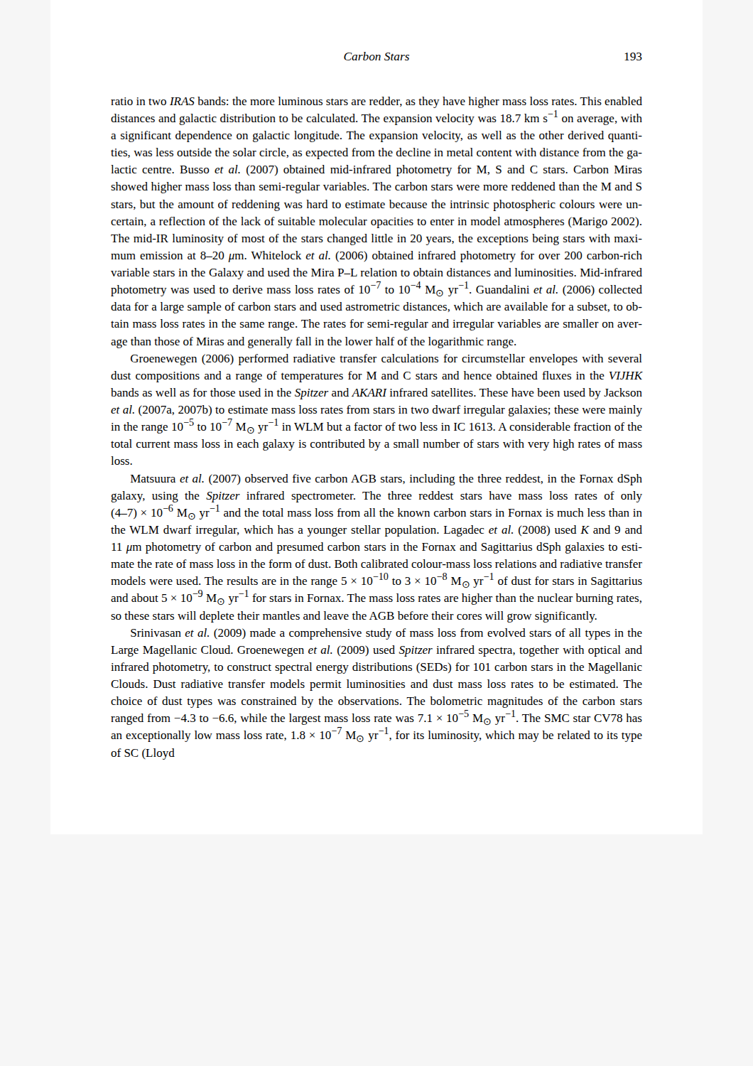Carbon Stars 193
ratio in two IRAS bands: the more luminous stars are redder, as they have higher mass loss rates. This enabled distances and galactic distribution to be calculated. The expansion velocity was 18.7 km s−1 on average, with a significant dependence on galactic longitude. The expansion velocity, as well as the other derived quantities, was less outside the solar circle, as expected from the decline in metal content with distance from the galactic centre. Busso et al. (2007) obtained mid-infrared photometry for M, S and C stars. Carbon Miras showed higher mass loss than semi-regular variables. The carbon stars were more reddened than the M and S stars, but the amount of reddening was hard to estimate because the intrinsic photospheric colours were uncertain, a reflection of the lack of suitable molecular opacities to enter in model atmospheres (Marigo 2002). The mid-IR luminosity of most of the stars changed little in 20 years, the exceptions being stars with maximum emission at 8–20 μm. Whitelock et al. (2006) obtained infrared photometry for over 200 carbon-rich variable stars in the Galaxy and used the Mira P–L relation to obtain distances and luminosities. Mid-infrared photometry was used to derive mass loss rates of 10−7 to 10−4 M⊙ yr−1. Guandalini et al. (2006) collected data for a large sample of carbon stars and used astrometric distances, which are available for a subset, to obtain mass loss rates in the same range. The rates for semi-regular and irregular variables are smaller on average than those of Miras and generally fall in the lower half of the logarithmic range.
Groenewegen (2006) performed radiative transfer calculations for circumstellar envelopes with several dust compositions and a range of temperatures for M and C stars and hence obtained fluxes in the VIJHK bands as well as for those used in the Spitzer and AKARI infrared satellites. These have been used by Jackson et al. (2007a, 2007b) to estimate mass loss rates from stars in two dwarf irregular galaxies; these were mainly in the range 10−5 to 10−7 M⊙ yr−1 in WLM but a factor of two less in IC 1613. A considerable fraction of the total current mass loss in each galaxy is contributed by a small number of stars with very high rates of mass loss.
Matsuura et al. (2007) observed five carbon AGB stars, including the three reddest, in the Fornax dSph galaxy, using the Spitzer infrared spectrometer. The three reddest stars have mass loss rates of only (4–7) × 10−6 M⊙ yr−1 and the total mass loss from all the known carbon stars in Fornax is much less than in the WLM dwarf irregular, which has a younger stellar population. Lagadec et al. (2008) used K and 9 and 11 μm photometry of carbon and presumed carbon stars in the Fornax and Sagittarius dSph galaxies to estimate the rate of mass loss in the form of dust. Both calibrated colour-mass loss relations and radiative transfer models were used. The results are in the range 5 × 10−10 to 3 × 10−8 M⊙ yr−1 of dust for stars in Sagittarius and about 5 × 10−9 M⊙ yr−1 for stars in Fornax. The mass loss rates are higher than the nuclear burning rates, so these stars will deplete their mantles and leave the AGB before their cores will grow significantly.
Srinivasan et al. (2009) made a comprehensive study of mass loss from evolved stars of all types in the Large Magellanic Cloud. Groenewegen et al. (2009) used Spitzer infrared spectra, together with optical and infrared photometry, to construct spectral energy distributions (SEDs) for 101 carbon stars in the Magellanic Clouds. Dust radiative transfer models permit luminosities and dust mass loss rates to be estimated. The choice of dust types was constrained by the observations. The bolometric magnitudes of the carbon stars ranged from −4.3 to −6.6, while the largest mass loss rate was 7.1 × 10−5 M⊙ yr−1. The SMC star CV78 has an exceptionally low mass loss rate, 1.8 × 10−7 M⊙ yr−1, for its luminosity, which may be related to its type of SC (Lloyd